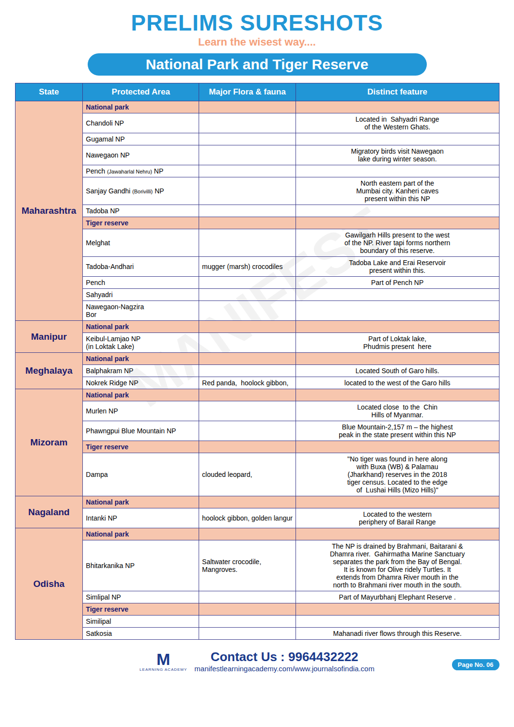MANIFEST
PRELIMS SURESHOTS
Learn the wisest way....
National Park and Tiger Reserve
| State | Protected Area | Major Flora & fauna | Distinct feature |
| --- | --- | --- | --- |
| Maharashtra | National park | | |
| Chandoli NP | | Located in Sahyadri Range of the Western Ghats. |
| Gugamal NP | | |
| Nawegaon NP | | Migratory birds visit Nawegaon lake during winter season. |
| Pench (Jawaharlal Nehru) NP | | |
| Sanjay Gandhi (Borivilli) NP | | North eastern part of the Mumbai city. Kanheri caves present within this NP |
| Tadoba NP | | |
| Tiger reserve | | |
| Melghat | | Gawilgarh Hills present to the west of the NP. River tapi forms northern boundary of this reserve. |
| Tadoba-Andhari | mugger (marsh) crocodiles | Tadoba Lake and Erai Reservoir present within this. |
| Pench | | Part of Pench NP |
| Sahyadri | | |
| Nawegaon-Nagzira Bor | | |
| Manipur | National park | | |
| Keibul-Lamjao NP (in Loktak Lake) | | Part of Loktak lake, Phudmis present here |
| Meghalaya | National park | | |
| Balphakram NP | | Located South of Garo hills. |
| Nokrek Ridge NP | Red panda, hoolock gibbon, | located to the west of the Garo hills |
| Mizoram | National park | | |
| Murlen NP | | Located close to the Chin Hills of Myanmar. |
| Phawngpui Blue Mountain NP | | Blue Mountain-2,157 m – the highest peak in the state present within this NP |
| Tiger reserve | | |
| Dampa | clouded leopard, | "No tiger was found in here along with Buxa (WB) & Palamau (Jharkhand) reserves in the 2018 tiger census. Located to the edge of Lushai Hills (Mizo Hills)" |
| Nagaland | National park | | |
| Intanki NP | hoolock gibbon, golden langur | Located to the western periphery of Barail Range |
| Odisha | National park | | |
| Bhitarkanika NP | Saltwater crocodile, Mangroves. | The NP is drained by Brahmani, Baitarani & Dhamra river. Gahirmatha Marine Sanctuary separates the park from the Bay of Bengal. It is known for Olive ridely Turtles. It extends from Dhamra River mouth in the north to Brahmani river mouth in the south. |
| Simlipal NP | | Part of Mayurbhanj Elephant Reserve . |
| Tiger reserve | | |
| Similipal | | |
| Satkosia | | Mahanadi river flows through this Reserve. |
M
LEARNING ACADEMY
Contact Us : 9964432222
manifestlearningacademy.com/www.journalsofindia.com
Page No. 06